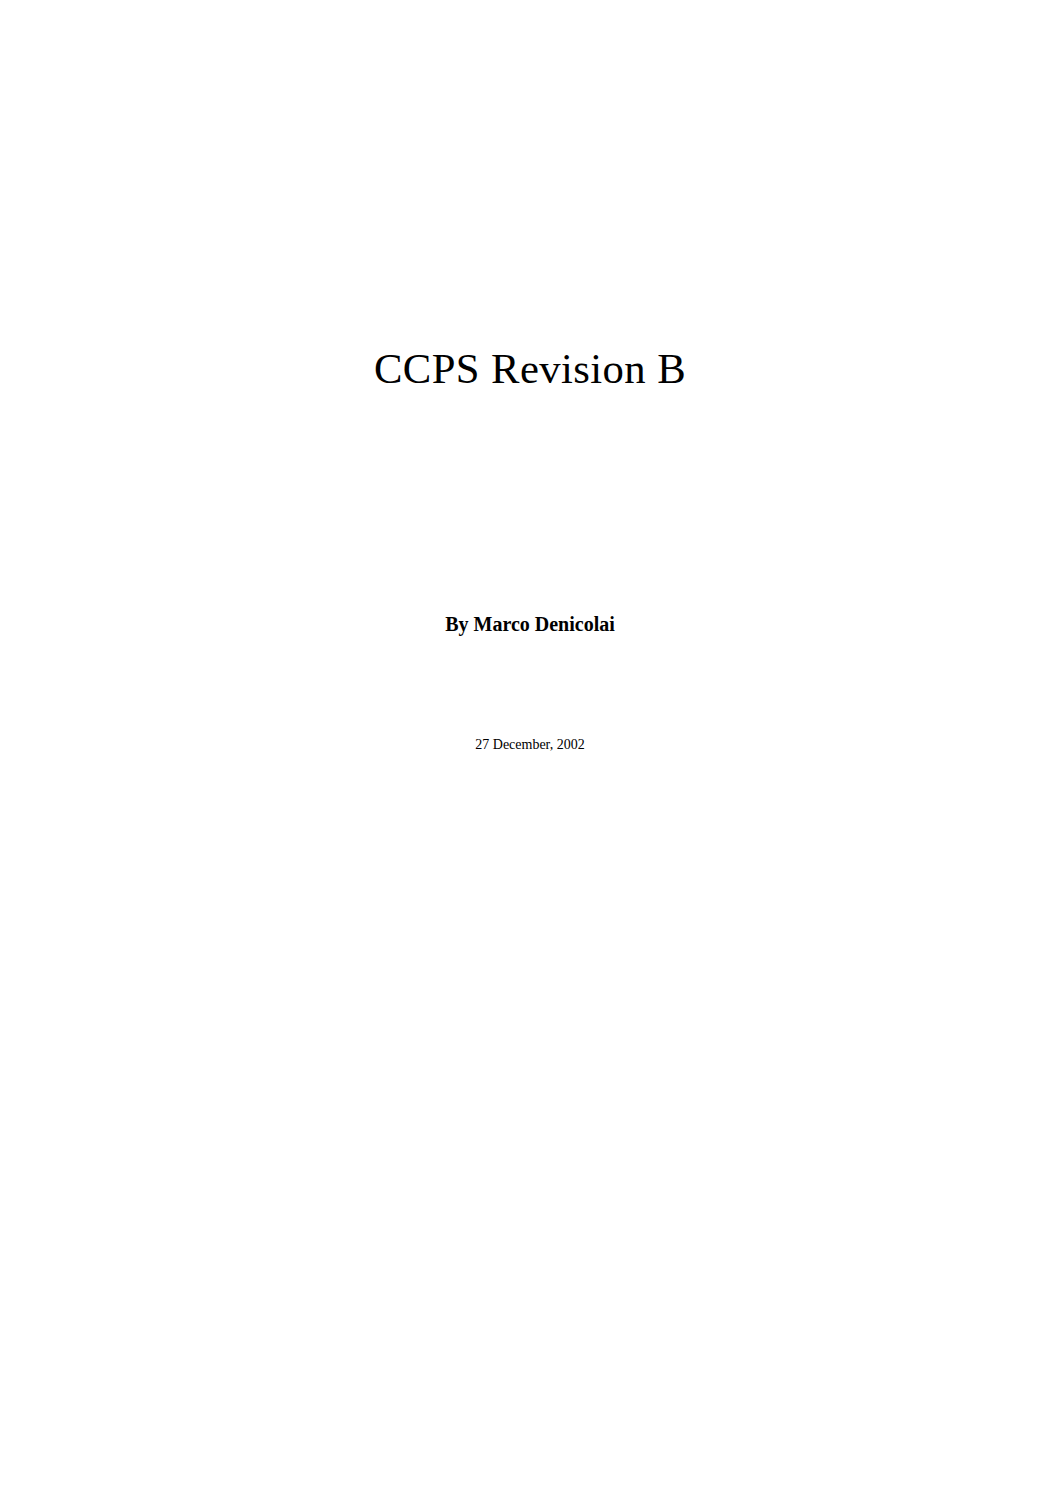CCPS Revision B
By Marco Denicolai
27 December, 2002